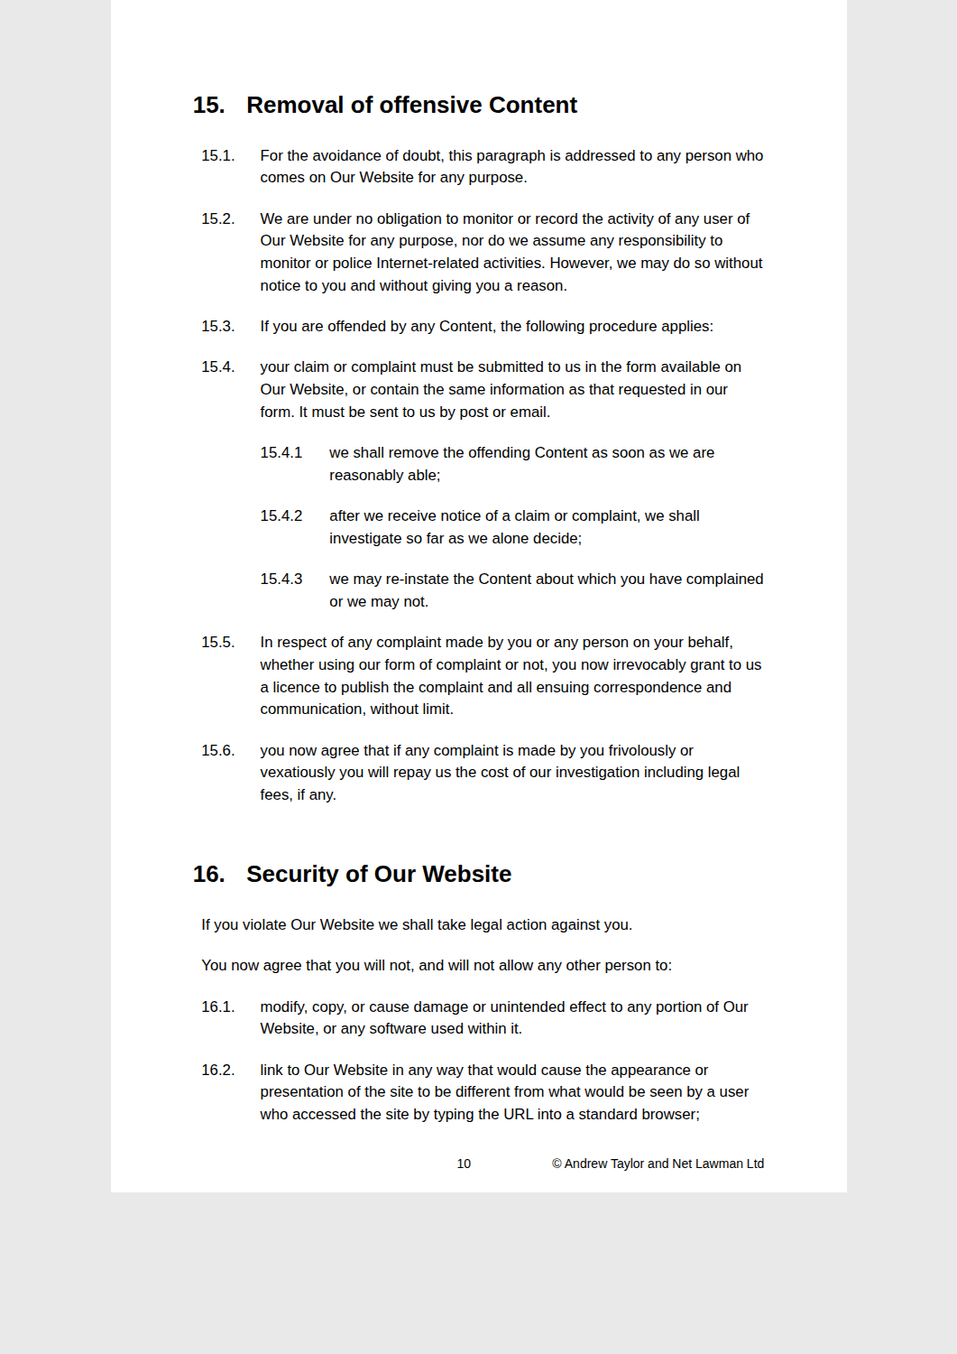15. Removal of offensive Content
15.1. For the avoidance of doubt, this paragraph is addressed to any person who comes on Our Website for any purpose.
15.2. We are under no obligation to monitor or record the activity of any user of Our Website for any purpose, nor do we assume any responsibility to monitor or police Internet-related activities. However, we may do so without notice to you and without giving you a reason.
15.3. If you are offended by any Content, the following procedure applies:
15.4. your claim or complaint must be submitted to us in the form available on Our Website, or contain the same information as that requested in our form. It must be sent to us by post or email.
15.4.1we shall remove the offending Content as soon as we are reasonably able;
15.4.2after we receive notice of a claim or complaint, we shall investigate so far as we alone decide;
15.4.3we may re-instate the Content about which you have complained or we may not.
15.5. In respect of any complaint made by you or any person on your behalf, whether using our form of complaint or not, you now irrevocably grant to us a licence to publish the complaint and all ensuing correspondence and communication, without limit.
15.6. you now agree that if any complaint is made by you frivolously or vexatiously you will repay us the cost of our investigation including legal fees, if any.
16. Security of Our Website
If you violate Our Website we shall take legal action against you.
You now agree that you will not, and will not allow any other person to:
16.1. modify, copy, or cause damage or unintended effect to any portion of Our Website, or any software used within it.
16.2. link to Our Website in any way that would cause the appearance or presentation of the site to be different from what would be seen by a user who accessed the site by typing the URL into a standard browser;
10 © Andrew Taylor and Net Lawman Ltd